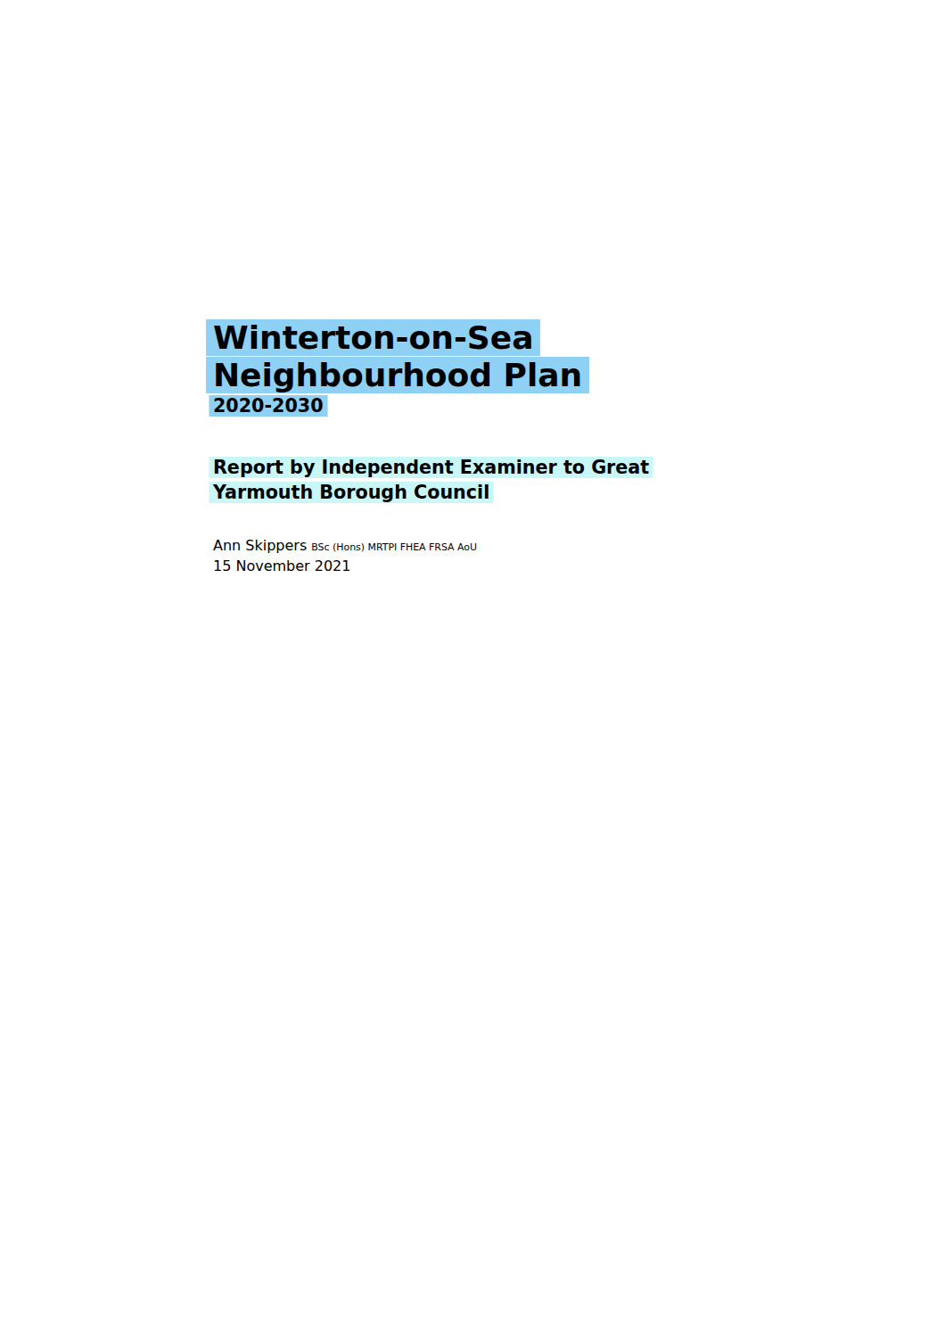Winterton-on-Sea
Neighbourhood Plan
2020-2030
Report by Independent Examiner to Great
Yarmouth Borough Council
Ann Skippers BSc (Hons) MRTPI FHEA FRSA AoU 15 November 2021